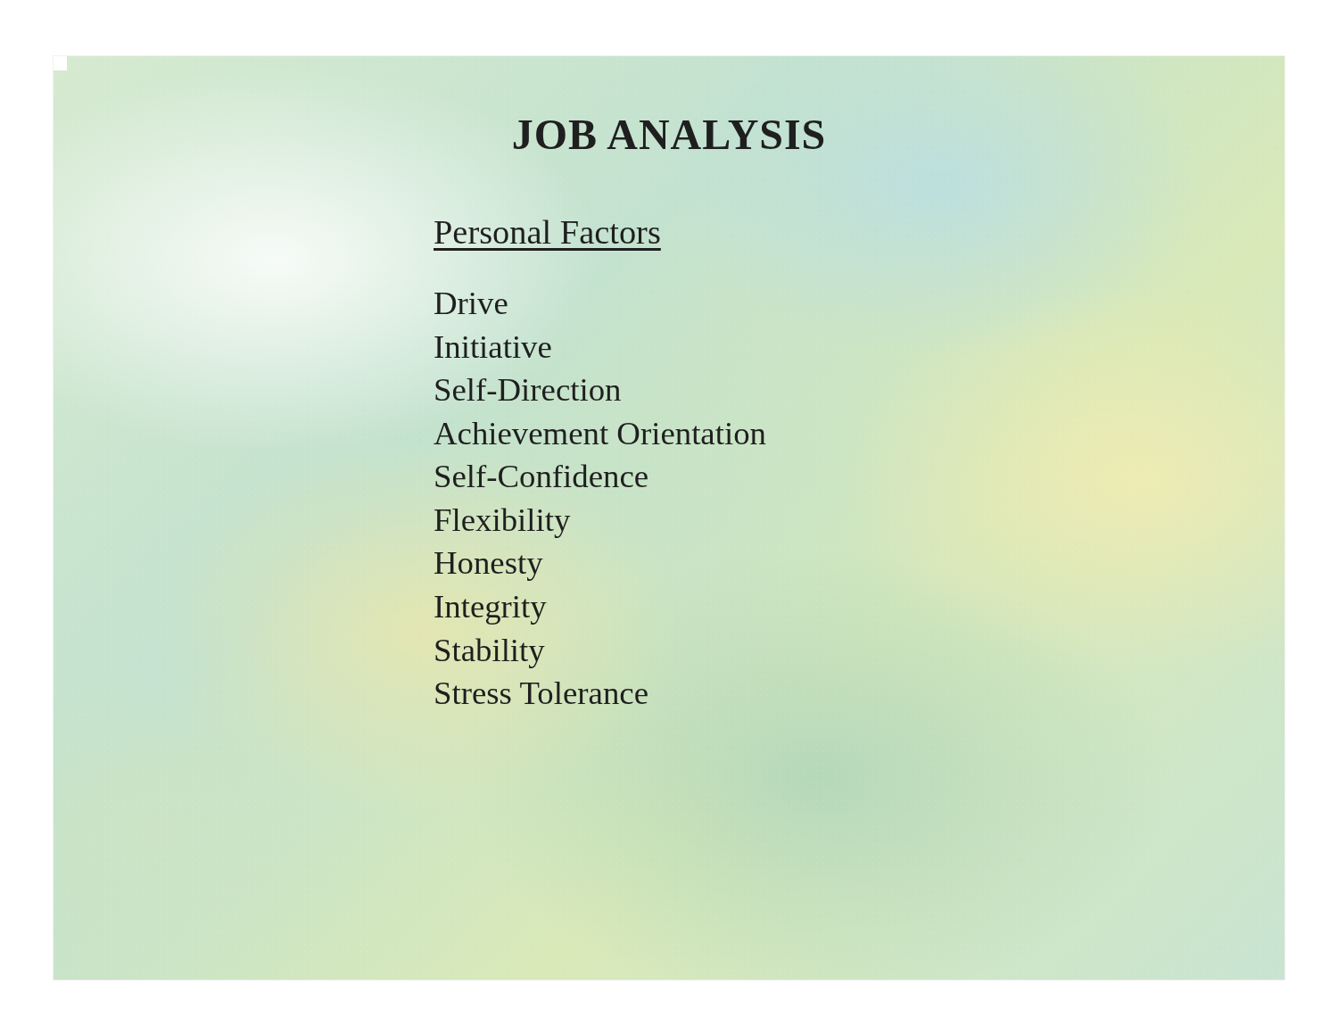JOB ANALYSIS
Personal Factors
Drive
Initiative
Self-Direction
Achievement Orientation
Self-Confidence
Flexibility
Honesty
Integrity
Stability
Stress Tolerance